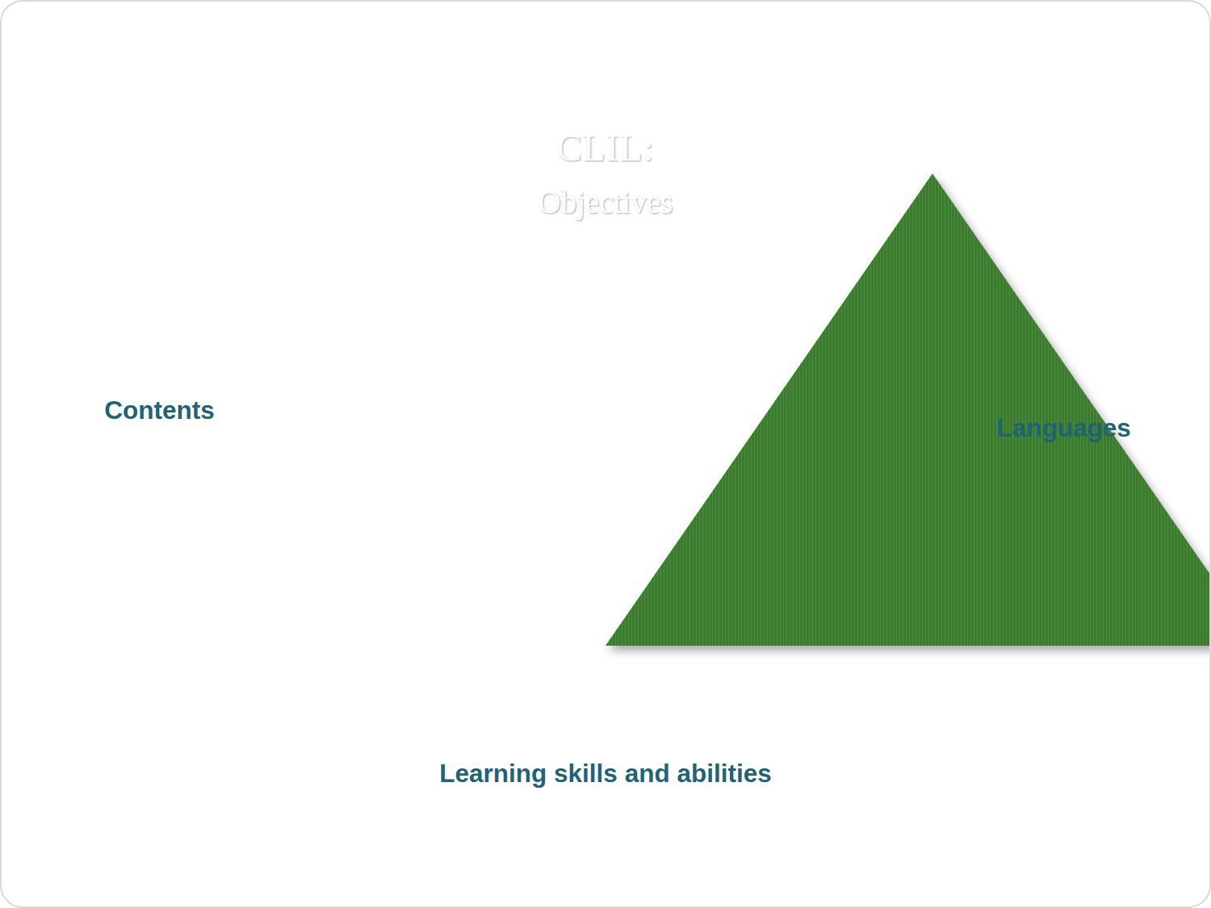CLIL:
Objectives
Contents
Languages
Learning skills and abilities